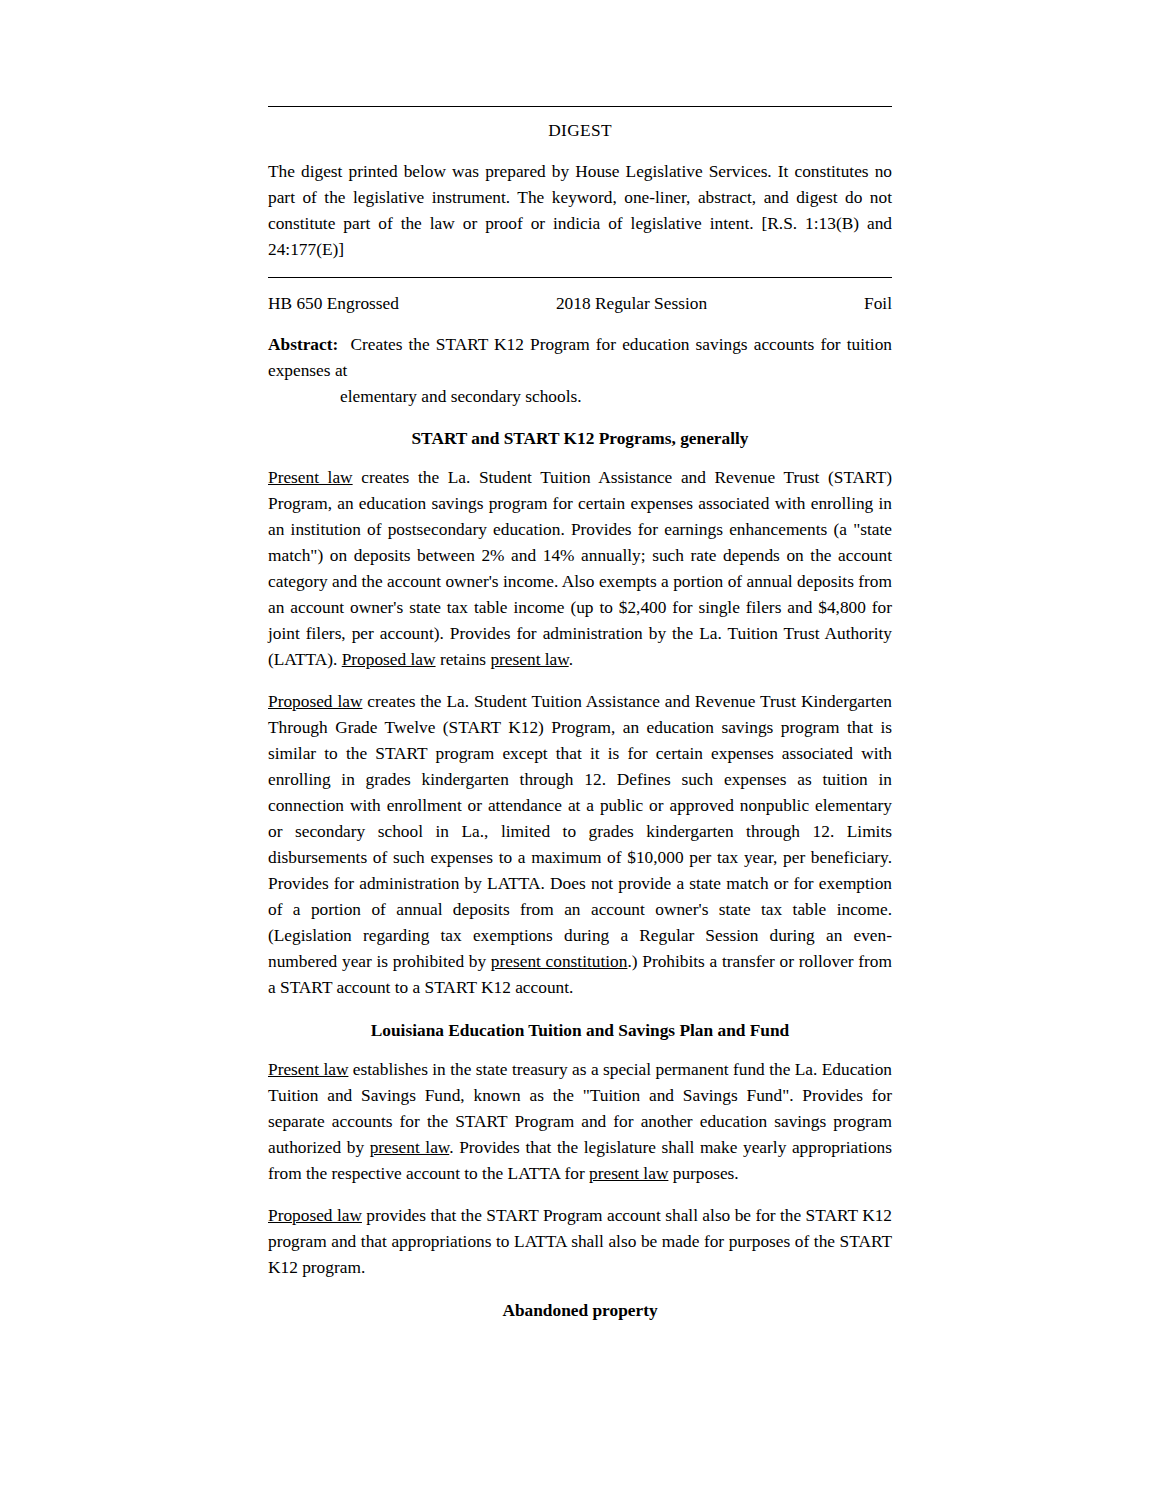DIGEST
The digest printed below was prepared by House Legislative Services. It constitutes no part of the legislative instrument. The keyword, one-liner, abstract, and digest do not constitute part of the law or proof or indicia of legislative intent. [R.S. 1:13(B) and 24:177(E)]
HB 650 Engrossed 2018 Regular Session Foil
Abstract: Creates the START K12 Program for education savings accounts for tuition expenses at elementary and secondary schools.
START and START K12 Programs, generally
Present law creates the La. Student Tuition Assistance and Revenue Trust (START) Program, an education savings program for certain expenses associated with enrolling in an institution of postsecondary education. Provides for earnings enhancements (a "state match") on deposits between 2% and 14% annually; such rate depends on the account category and the account owner's income. Also exempts a portion of annual deposits from an account owner's state tax table income (up to $2,400 for single filers and $4,800 for joint filers, per account). Provides for administration by the La. Tuition Trust Authority (LATTA). Proposed law retains present law.
Proposed law creates the La. Student Tuition Assistance and Revenue Trust Kindergarten Through Grade Twelve (START K12) Program, an education savings program that is similar to the START program except that it is for certain expenses associated with enrolling in grades kindergarten through 12. Defines such expenses as tuition in connection with enrollment or attendance at a public or approved nonpublic elementary or secondary school in La., limited to grades kindergarten through 12. Limits disbursements of such expenses to a maximum of $10,000 per tax year, per beneficiary. Provides for administration by LATTA. Does not provide a state match or for exemption of a portion of annual deposits from an account owner's state tax table income. (Legislation regarding tax exemptions during a Regular Session during an even-numbered year is prohibited by present constitution.) Prohibits a transfer or rollover from a START account to a START K12 account.
Louisiana Education Tuition and Savings Plan and Fund
Present law establishes in the state treasury as a special permanent fund the La. Education Tuition and Savings Fund, known as the "Tuition and Savings Fund". Provides for separate accounts for the START Program and for another education savings program authorized by present law. Provides that the legislature shall make yearly appropriations from the respective account to the LATTA for present law purposes.
Proposed law provides that the START Program account shall also be for the START K12 program and that appropriations to LATTA shall also be made for purposes of the START K12 program.
Abandoned property